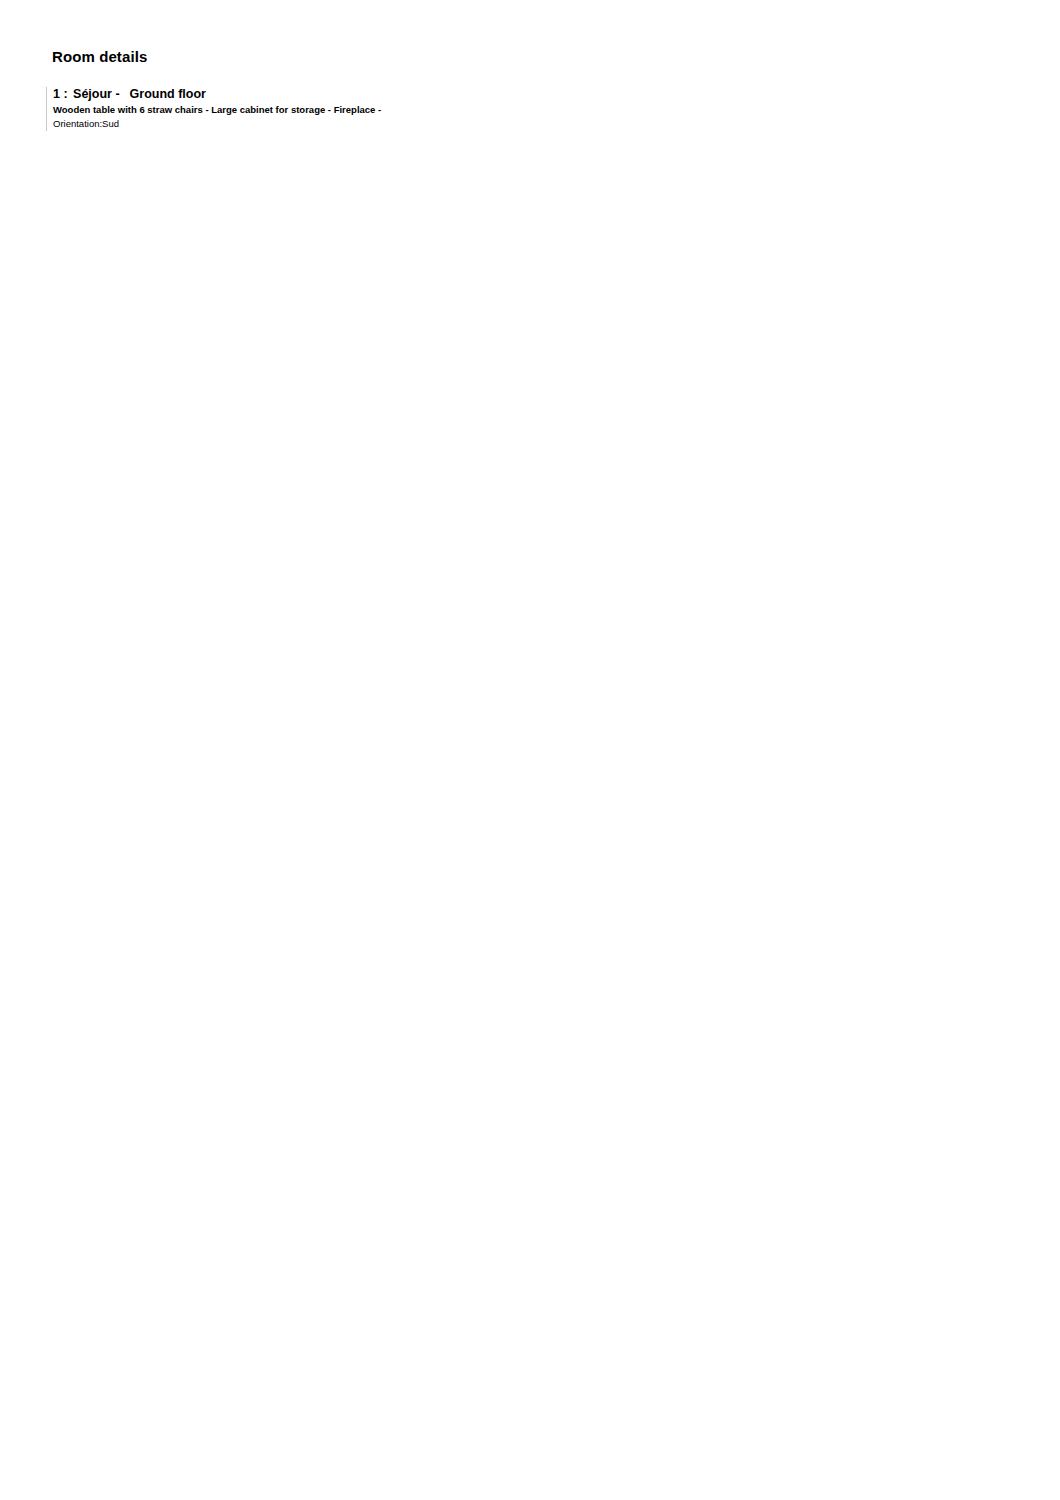Room details
1 : Séjour -Ground floor
Wooden table with 6 straw chairs - Large cabinet for storage - Fireplace -
Orientation:Sud